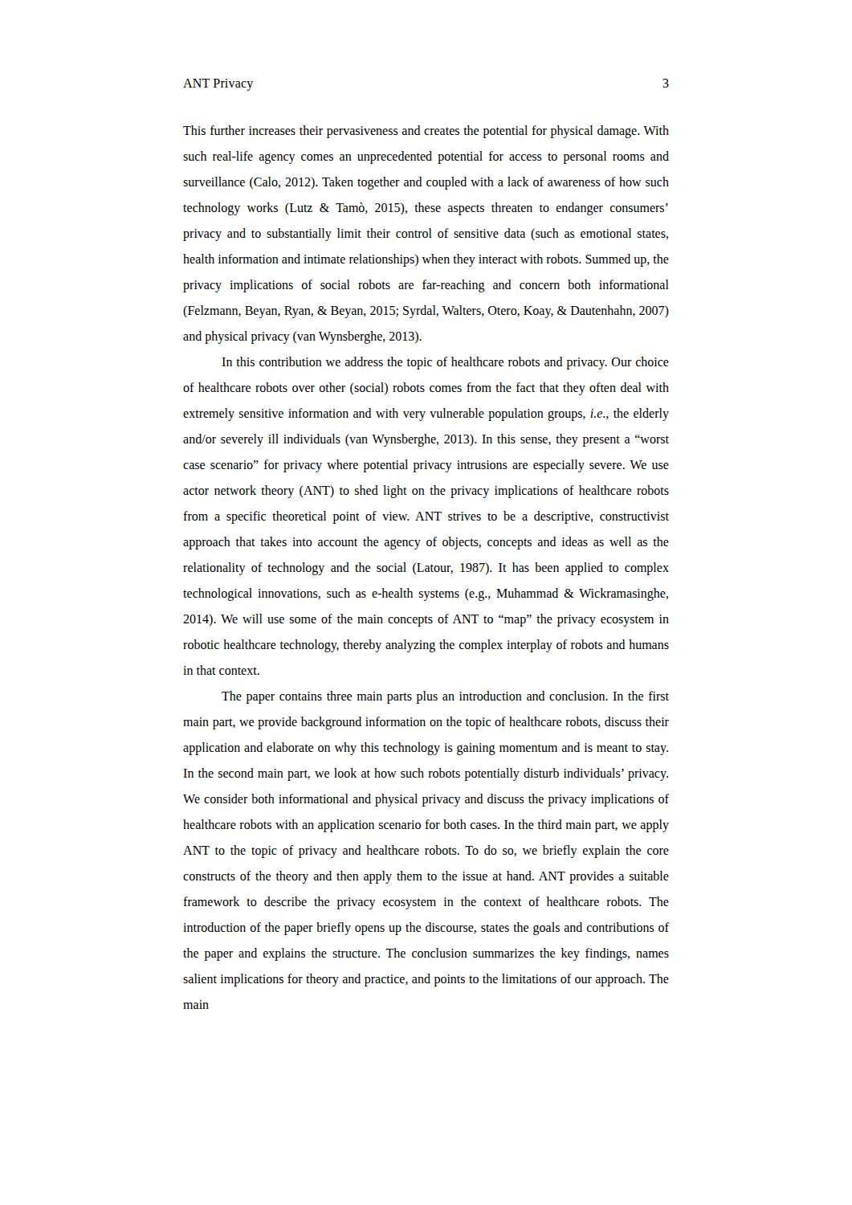ANT Privacy 3
This further increases their pervasiveness and creates the potential for physical damage. With such real-life agency comes an unprecedented potential for access to personal rooms and surveillance (Calo, 2012). Taken together and coupled with a lack of awareness of how such technology works (Lutz & Tamò, 2015), these aspects threaten to endanger consumers’ privacy and to substantially limit their control of sensitive data (such as emotional states, health information and intimate relationships) when they interact with robots. Summed up, the privacy implications of social robots are far-reaching and concern both informational (Felzmann, Beyan, Ryan, & Beyan, 2015; Syrdal, Walters, Otero, Koay, & Dautenhahn, 2007) and physical privacy (van Wynsberghe, 2013).
In this contribution we address the topic of healthcare robots and privacy. Our choice of healthcare robots over other (social) robots comes from the fact that they often deal with extremely sensitive information and with very vulnerable population groups, i.e., the elderly and/or severely ill individuals (van Wynsberghe, 2013). In this sense, they present a “worst case scenario” for privacy where potential privacy intrusions are especially severe. We use actor network theory (ANT) to shed light on the privacy implications of healthcare robots from a specific theoretical point of view. ANT strives to be a descriptive, constructivist approach that takes into account the agency of objects, concepts and ideas as well as the relationality of technology and the social (Latour, 1987). It has been applied to complex technological innovations, such as e-health systems (e.g., Muhammad & Wickramasinghe, 2014). We will use some of the main concepts of ANT to “map” the privacy ecosystem in robotic healthcare technology, thereby analyzing the complex interplay of robots and humans in that context.
The paper contains three main parts plus an introduction and conclusion. In the first main part, we provide background information on the topic of healthcare robots, discuss their application and elaborate on why this technology is gaining momentum and is meant to stay. In the second main part, we look at how such robots potentially disturb individuals’ privacy. We consider both informational and physical privacy and discuss the privacy implications of healthcare robots with an application scenario for both cases. In the third main part, we apply ANT to the topic of privacy and healthcare robots. To do so, we briefly explain the core constructs of the theory and then apply them to the issue at hand. ANT provides a suitable framework to describe the privacy ecosystem in the context of healthcare robots. The introduction of the paper briefly opens up the discourse, states the goals and contributions of the paper and explains the structure. The conclusion summarizes the key findings, names salient implications for theory and practice, and points to the limitations of our approach. The main